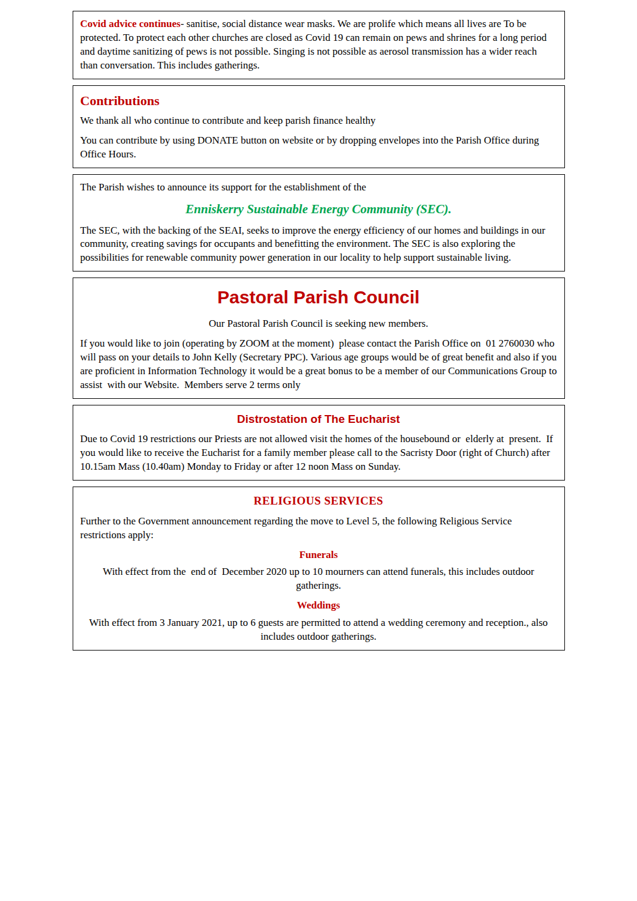Covid advice continues- sanitise, social distance wear masks. We are prolife which means all lives are To be protected. To protect each other churches are closed as Covid 19 can remain on pews and shrines for a long period and daytime sanitizing of pews is not possible. Singing is not possible as aerosol transmission has a wider reach than conversation. This includes gatherings.
Contributions
We thank all who continue to contribute and keep parish finance healthy
You can contribute by using DONATE button on website or by dropping envelopes into the Parish Office during Office Hours.
The Parish wishes to announce its support for the establishment of the
Enniskerry Sustainable Energy Community (SEC).
The SEC, with the backing of the SEAI, seeks to improve the energy efficiency of our homes and buildings in our community, creating savings for occupants and benefitting the environment. The SEC is also exploring the possibilities for renewable community power generation in our locality to help support sustainable living.
Pastoral Parish Council
Our Pastoral Parish Council is seeking new members.
If you would like to join (operating by ZOOM at the moment) please contact the Parish Office on 01 2760030 who will pass on your details to John Kelly (Secretary PPC). Various age groups would be of great benefit and also if you are proficient in Information Technology it would be a great bonus to be a member of our Communications Group to assist with our Website. Members serve 2 terms only
Distrostation of The Eucharist
Due to Covid 19 restrictions our Priests are not allowed visit the homes of the housebound or elderly at present. If you would like to receive the Eucharist for a family member please call to the Sacristy Door (right of Church) after 10.15am Mass (10.40am) Monday to Friday or after 12 noon Mass on Sunday.
RELIGIOUS SERVICES
Further to the Government announcement regarding the move to Level 5, the following Religious Service restrictions apply:
Funerals
With effect from the end of December 2020 up to 10 mourners can attend funerals, this includes outdoor gatherings.
Weddings
With effect from 3 January 2021, up to 6 guests are permitted to attend a wedding ceremony and reception., also includes outdoor gatherings.